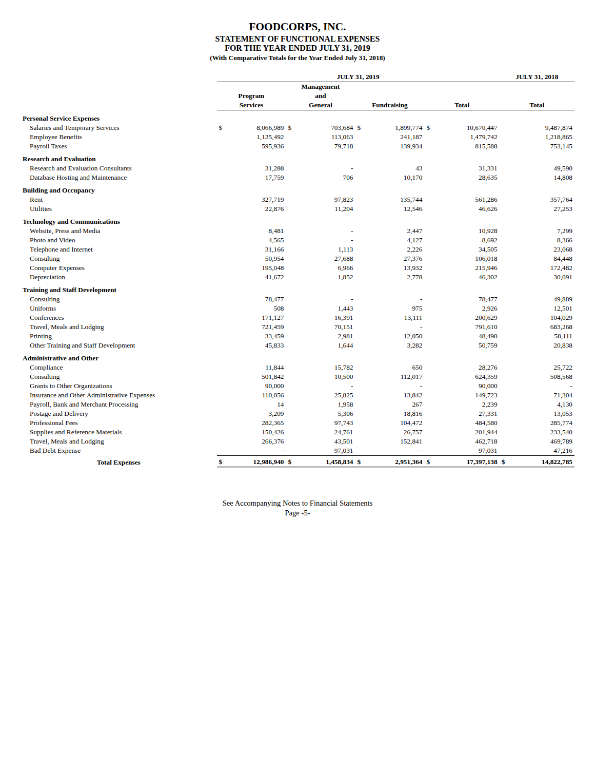FOODCORPS, INC.
STATEMENT OF FUNCTIONAL EXPENSES
FOR THE YEAR ENDED JULY 31, 2019
(With Comparative Totals for the Year Ended July 31, 2018)
| | JULY 31, 2019 | JULY 31, 2018 |
| | | Management | | | |
| | Program | and | | | |
| | Services | General | Fundraising | Total | Total |
| Personal Service Expenses | |
| Salaries and Temporary Services | $ | 8,066,989 | $ | 703,684 | $ | 1,899,774 | $ | 10,670,447 | | 9,487,874 |
| Employee Benefits | | 1,125,492 | | 113,063 | | 241,187 | | 1,479,742 | | 1,218,865 |
| Payroll Taxes | | 595,936 | | 79,718 | | 139,934 | | 815,588 | | 753,145 |
| Research and Evaluation | |
| Research and Evaluation Consultants | | 31,288 | | - | | 43 | | 31,331 | | 49,590 |
| Database Hosting and Maintenance | | 17,759 | | 706 | | 10,170 | | 28,635 | | 14,808 |
| Building and Occupancy | |
| Rent | | 327,719 | | 97,823 | | 135,744 | | 561,286 | | 357,764 |
| Utilities | | 22,876 | | 11,204 | | 12,546 | | 46,626 | | 27,253 |
| Technology and Communications | |
| Website, Press and Media | | 8,481 | | - | | 2,447 | | 10,928 | | 7,299 |
| Photo and Video | | 4,565 | | - | | 4,127 | | 8,692 | | 8,366 |
| Telephone and Internet | | 31,166 | | 1,113 | | 2,226 | | 34,505 | | 23,068 |
| Consulting | | 50,954 | | 27,688 | | 27,376 | | 106,018 | | 84,448 |
| Computer Expenses | | 195,048 | | 6,966 | | 13,932 | | 215,946 | | 172,482 |
| Depreciation | | 41,672 | | 1,852 | | 2,778 | | 46,302 | | 30,091 |
| Training and Staff Development | |
| Consulting | | 78,477 | | - | | - | | 78,477 | | 49,889 |
| Uniforms | | 508 | | 1,443 | | 975 | | 2,926 | | 12,501 |
| Conferences | | 171,127 | | 16,391 | | 13,111 | | 200,629 | | 104,029 |
| Travel, Meals and Lodging | | 721,459 | | 70,151 | | - | | 791,610 | | 683,268 |
| Printing | | 33,459 | | 2,981 | | 12,050 | | 48,490 | | 58,111 |
| Other Training and Staff Development | | 45,833 | | 1,644 | | 3,282 | | 50,759 | | 20,838 |
| Administrative and Other | |
| Compliance | | 11,844 | | 15,782 | | 650 | | 28,276 | | 25,722 |
| Consulting | | 501,842 | | 10,500 | | 112,017 | | 624,359 | | 508,568 |
| Grants to Other Organizations | | 90,000 | | - | | - | | 90,000 | | - |
| Insurance and Other Administrative Expenses | | 110,056 | | 25,825 | | 13,842 | | 149,723 | | 71,304 |
| Payroll, Bank and Merchant Processing | | 14 | | 1,958 | | 267 | | 2,239 | | 4,130 |
| Postage and Delivery | | 3,209 | | 5,306 | | 18,816 | | 27,331 | | 13,053 |
| Professional Fees | | 282,365 | | 97,743 | | 104,472 | | 484,580 | | 285,774 |
| Supplies and Reference Materials | | 150,426 | | 24,761 | | 26,757 | | 201,944 | | 233,540 |
| Travel, Meals and Lodging | | 266,376 | | 43,501 | | 152,841 | | 462,718 | | 469,789 |
| Bad Debt Expense | | - | | 97,031 | | - | | 97,031 | | 47,216 |
| Total Expenses | $ | 12,986,940 | $ | 1,458,834 | $ | 2,951,364 | $ | 17,397,138 | $ | 14,822,785 |
See Accompanying Notes to Financial Statements
Page -5-